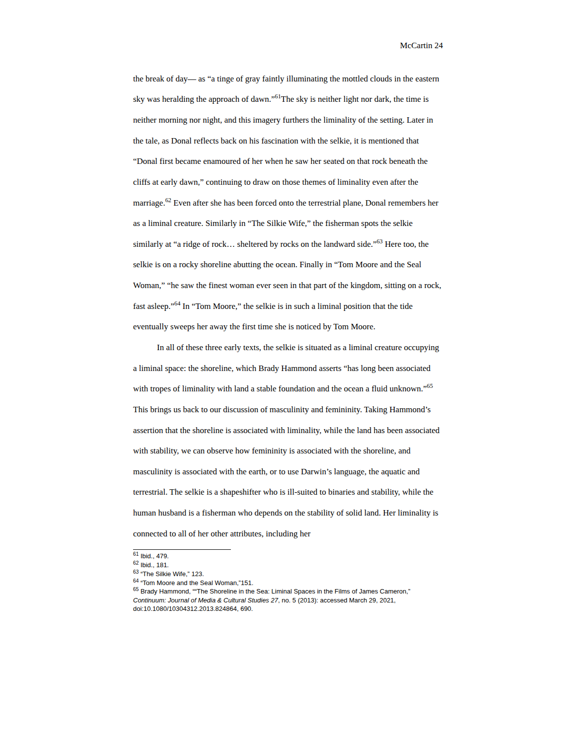McCartin 24
the break of day— as “a tinge of gray faintly illuminating the mottled clouds in the eastern sky was heralding the approach of dawn.”61The sky is neither light nor dark, the time is neither morning nor night, and this imagery furthers the liminality of the setting. Later in the tale, as Donal reflects back on his fascination with the selkie, it is mentioned that “Donal first became enamoured of her when he saw her seated on that rock beneath the cliffs at early dawn,” continuing to draw on those themes of liminality even after the marriage.62 Even after she has been forced onto the terrestrial plane, Donal remembers her as a liminal creature. Similarly in “The Silkie Wife,” the fisherman spots the selkie similarly at “a ridge of rock… sheltered by rocks on the landward side.”63 Here too, the selkie is on a rocky shoreline abutting the ocean. Finally in “Tom Moore and the Seal Woman,” “he saw the finest woman ever seen in that part of the kingdom, sitting on a rock, fast asleep.”64 In “Tom Moore,” the selkie is in such a liminal position that the tide eventually sweeps her away the first time she is noticed by Tom Moore.
In all of these three early texts, the selkie is situated as a liminal creature occupying a liminal space: the shoreline, which Brady Hammond asserts “has long been associated with tropes of liminality with land a stable foundation and the ocean a fluid unknown.”65 This brings us back to our discussion of masculinity and femininity. Taking Hammond’s assertion that the shoreline is associated with liminality, while the land has been associated with stability, we can observe how femininity is associated with the shoreline, and masculinity is associated with the earth, or to use Darwin’s language, the aquatic and terrestrial. The selkie is a shapeshifter who is ill-suited to binaries and stability, while the human husband is a fisherman who depends on the stability of solid land. Her liminality is connected to all of her other attributes, including her
61 Ibid., 479.
62 Ibid., 181.
63 “The Silkie Wife,” 123.
64 “Tom Moore and the Seal Woman,”151.
65 Brady Hammond, ““The Shoreline in the Sea: Liminal Spaces in the Films of James Cameron,” Continuum: Journal of Media & Cultural Studies 27, no. 5 (2013): accessed March 29, 2021, doi:10.1080/10304312.2013.824864, 690.